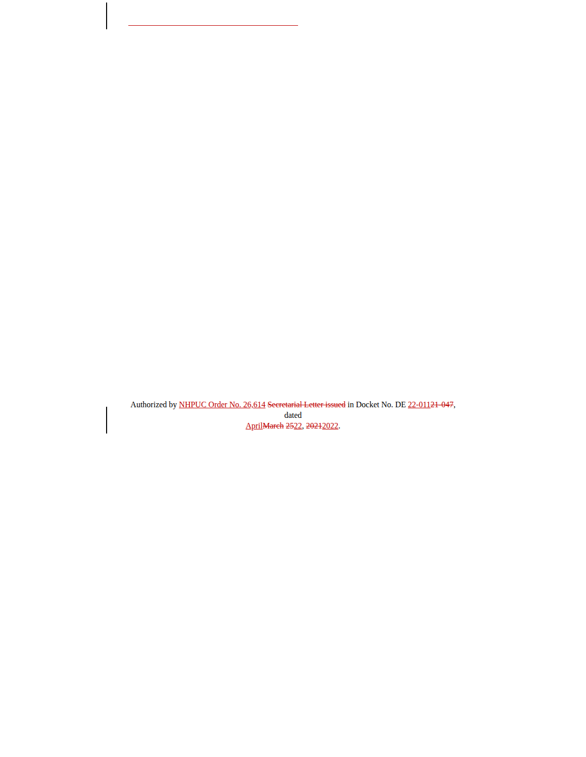Authorized by NHPUC Order No. 26,614 Secretarial Letter issued in Docket No. DE 22-01121-047, dated
April March 2522, 20212022.